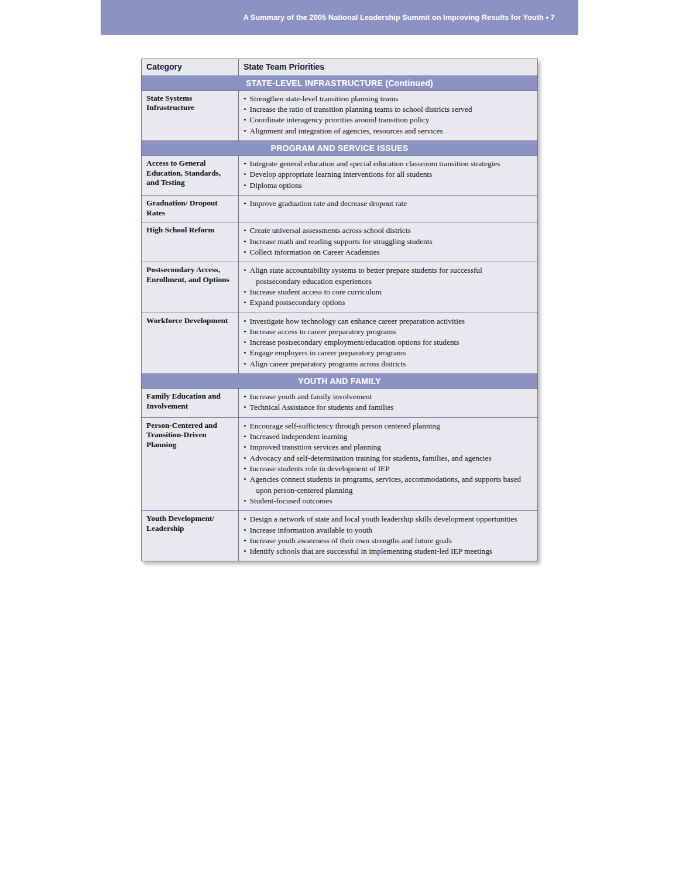A Summary of the 2005 National Leadership Summit on Improving Results for Youth • 7
| Category | State Team Priorities |
| --- | --- |
| STATE-LEVEL INFRASTRUCTURE (Continued) |
| State Systems Infrastructure | Strengthen state-level transition planning teams Increase the ratio of transition planning teams to school districts served Coordinate interagency priorities around transition policy Alignment and integration of agencies, resources and services |
| PROGRAM AND SERVICE ISSUES |
| Access to General Education, Standards, and Testing | Integrate general education and special education classroom transition strategies Develop appropriate learning interventions for all students Diploma options |
| Graduation/ Dropout Rates | Improve graduation rate and decrease dropout rate |
| High School Reform | Create universal assessments across school districts Increase math and reading supports for struggling students Collect information on Career Academies |
| Postsecondary Access, Enrollment, and Options | Align state accountability systems to better prepare students for successful postsecondary education experiences Increase student access to core curriculum Expand postsecondary options |
| Workforce Development | Investigate how technology can enhance career preparation activities Increase access to career preparatory programs Increase postsecondary employment/education options for students Engage employers in career preparatory programs Align career preparatory programs across districts |
| YOUTH AND FAMILY |
| Family Education and Involvement | Increase youth and family involvement Technical Assistance for students and families |
| Person-Centered and Transition-Driven Planning | Encourage self-sufficiency through person centered planning Increased independent learning Improved transition services and planning Advocacy and self-determination training for students, families, and agencies Increase students role in development of IEP Agencies connect students to programs, services, accommodations, and supports based upon person-centered planning Student-focused outcomes |
| Youth Development/ Leadership | Design a network of state and local youth leadership skills development opportunities Increase information available to youth Increase youth awareness of their own strengths and future goals Identify schools that are successful in implementing student-led IEP meetings |